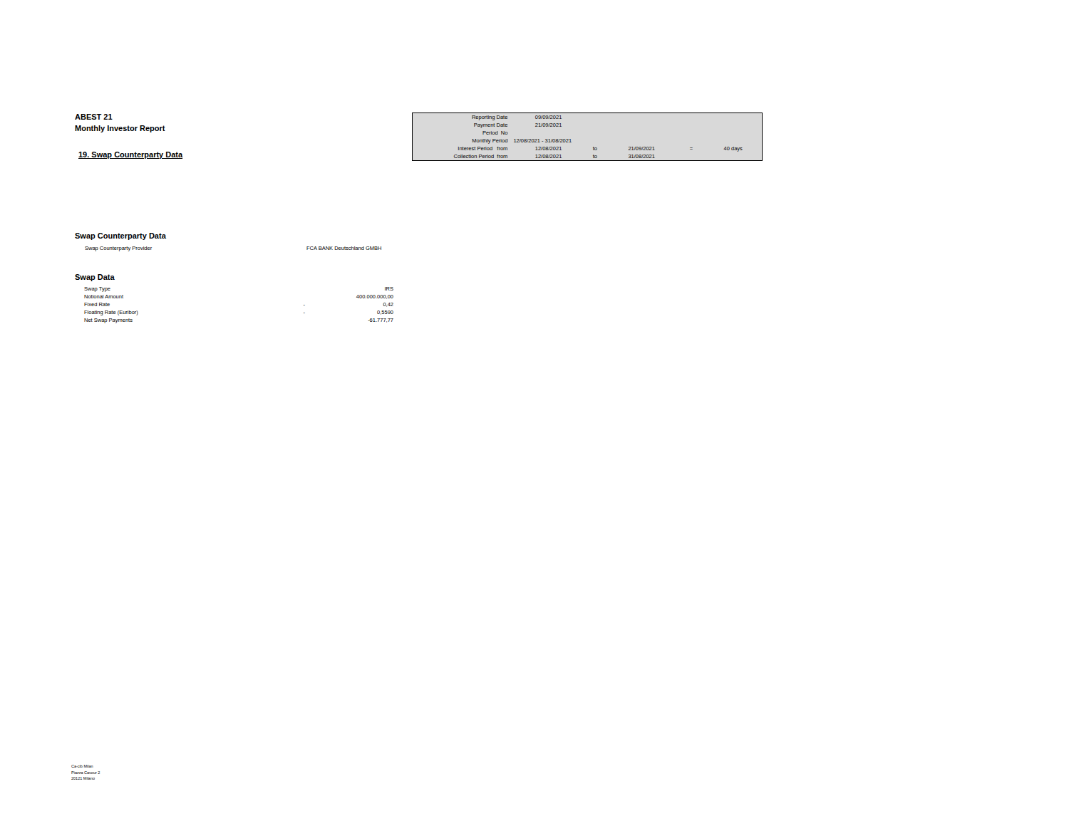ABEST 21
Monthly Investor Report
19. Swap Counterparty Data
| Reporting Date | 09/09/2021 | | | | |
| Payment Date | 21/09/2021 | | | | |
| Period No | | | | | |
| Monthly Period | 12/08/2021 - 31/08/2021 | | |
| Interest Period from | 12/08/2021 | to | 21/09/2021 | = | 40 days |
| Collection Period from | 12/08/2021 | to | 31/08/2021 | | |
Swap Counterparty Data
| Swap Counterparty Provider | FCA BANK Deutschland GMBH |
Swap Data
| Swap Type | | IRS |
| Notional Amount | | 400.000.000,00 |
| Fixed Rate | - | 0,42 |
| Floating Rate (Euribor) | - | 0,5590 |
| Net Swap Payments | | -61.777,77 |
Ca-cib Milan
Piazza Cavour 2
20121 Milano